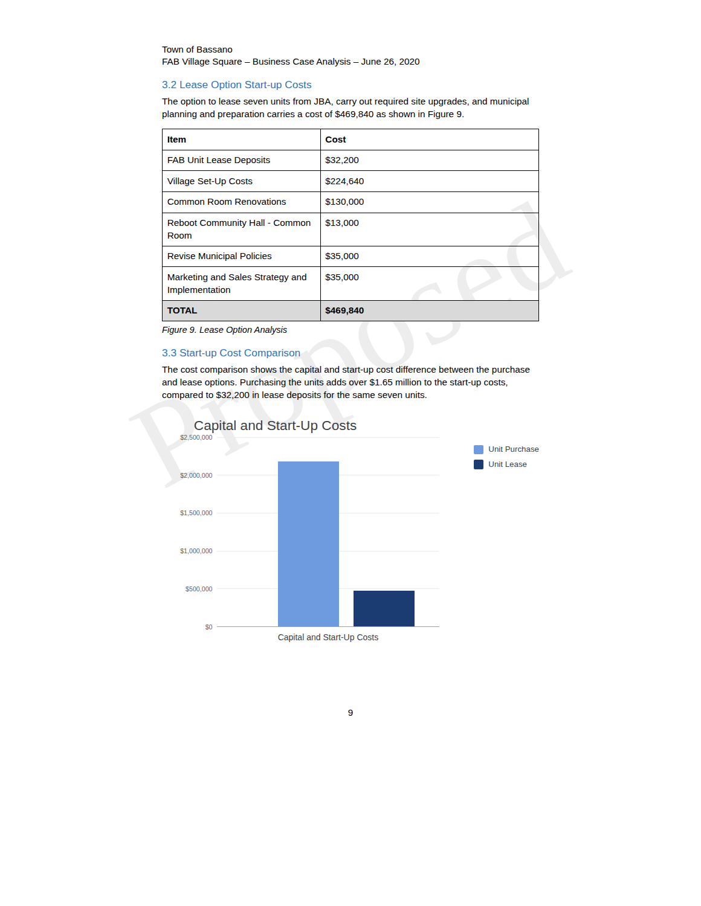Proposed
Town of Bassano
FAB Village Square – Business Case Analysis – June 26, 2020
3.2 Lease Option Start-up Costs
The option to lease seven units from JBA, carry out required site upgrades, and municipal planning and preparation carries a cost of $469,840 as shown in Figure 9.
| Item | Cost |
| --- | --- |
| FAB Unit Lease Deposits | $32,200 |
| Village Set-Up Costs | $224,640 |
| Common Room Renovations | $130,000 |
| Reboot Community Hall - Common Room | $13,000 |
| Revise Municipal Policies | $35,000 |
| Marketing and Sales Strategy and Implementation | $35,000 |
| TOTAL | $469,840 |
Figure 9. Lease Option Analysis
3.3 Start-up Cost Comparison
The cost comparison shows the capital and start-up cost difference between the purchase and lease options. Purchasing the units adds over $1.65 million to the start-up costs, compared to $32,200 in lease deposits for the same seven units.
Capital and Start-Up Costs
$2,500,000 $2,000,000 $1,500,000 $1,000,000 $500,000 $0
Capital and Start-Up Costs
Unit Purchase
Unit Lease
9